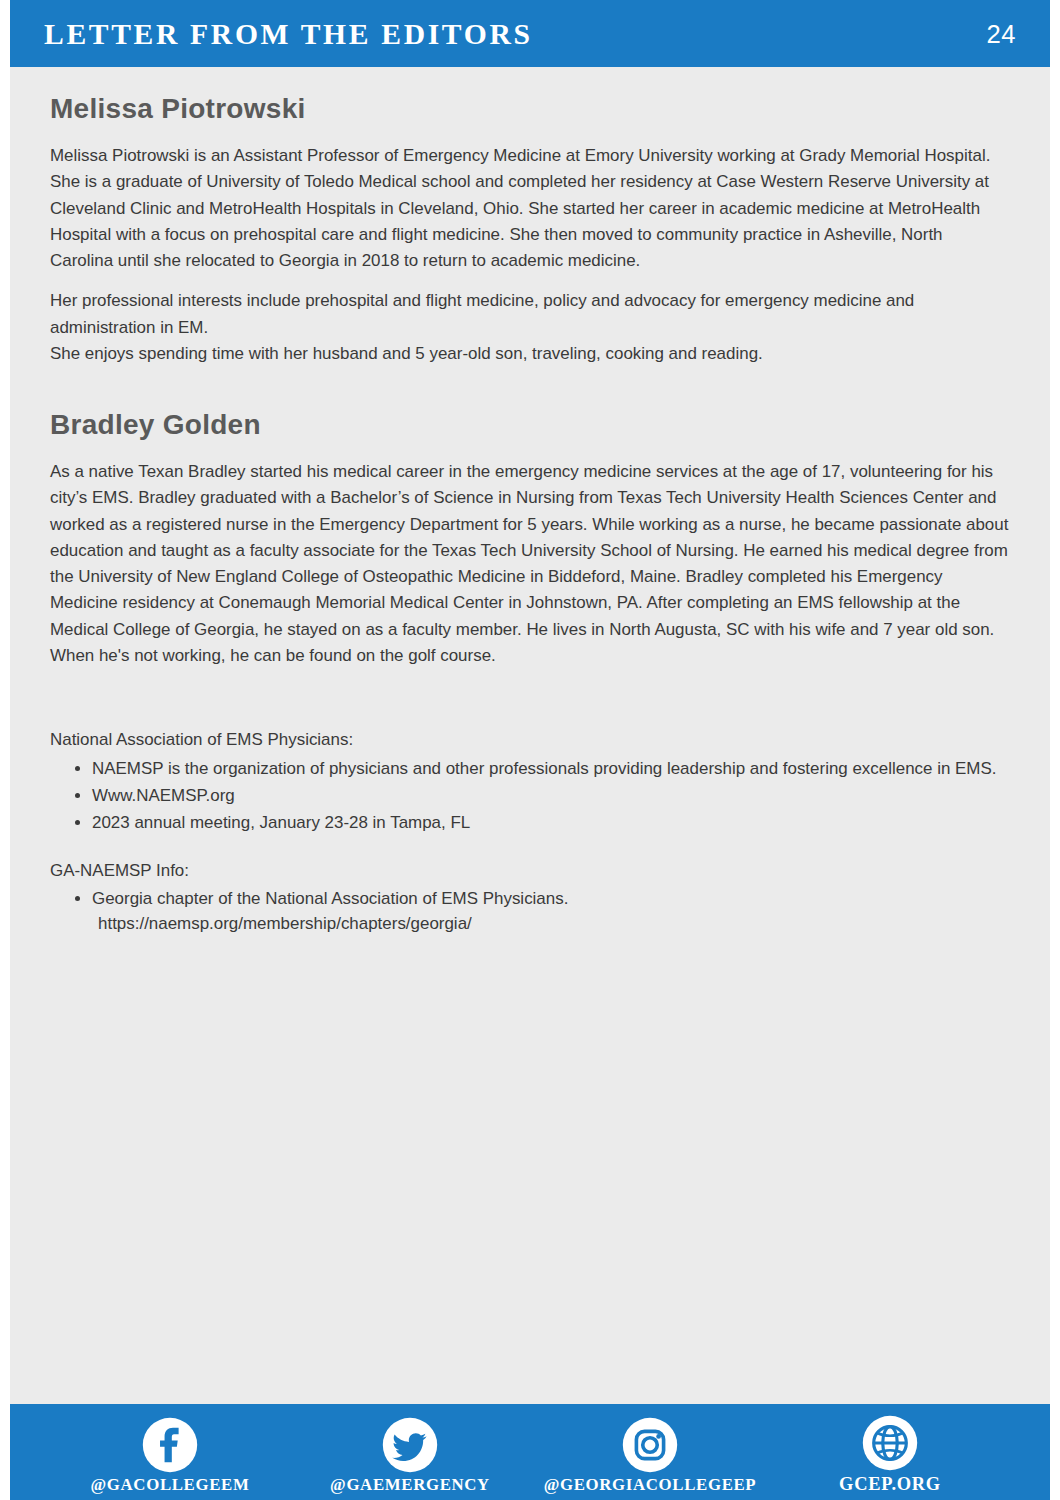Letter from the Editors
24
Melissa Piotrowski
Melissa Piotrowski is an Assistant Professor of Emergency Medicine at Emory University working at Grady Memorial Hospital. She is a graduate of University of Toledo Medical school and completed her residency at Case Western Reserve University at Cleveland Clinic and MetroHealth Hospitals in Cleveland, Ohio. She started her career in academic medicine at MetroHealth Hospital with a focus on prehospital care and flight medicine. She then moved to community practice in Asheville, North Carolina until she relocated to Georgia in 2018 to return to academic medicine.
Her professional interests include prehospital and flight medicine, policy and advocacy for emergency medicine and administration in EM.
She enjoys spending time with her husband and 5 year-old son, traveling, cooking and reading.
Bradley Golden
As a native Texan Bradley started his medical career in the emergency medicine services at the age of 17, volunteering for his city’s EMS. Bradley graduated with a Bachelor’s of Science in Nursing from Texas Tech University Health Sciences Center and worked as a registered nurse in the Emergency Department for 5 years. While working as a nurse, he became passionate about education and taught as a faculty associate for the Texas Tech University School of Nursing. He earned his medical degree from the University of New England College of Osteopathic Medicine in Biddeford, Maine. Bradley completed his Emergency Medicine residency at Conemaugh Memorial Medical Center in Johnstown, PA. After completing an EMS fellowship at the Medical College of Georgia, he stayed on as a faculty member. He lives in North Augusta, SC with his wife and 7 year old son. When he's not working, he can be found on the golf course.
National Association of EMS Physicians:
NAEMSP is the organization of physicians and other professionals providing leadership and fostering excellence in EMS.
Www.NAEMSP.org
2023 annual meeting, January 23-28 in Tampa, FL
GA-NAEMSP Info:
Georgia chapter of the National Association of EMS Physicians. https://naemsp.org/membership/chapters/georgia/
@GACOLLEGEEM
@GAEMERGENCY
@GEORGIACOLLEGEEP
GCEP.ORG